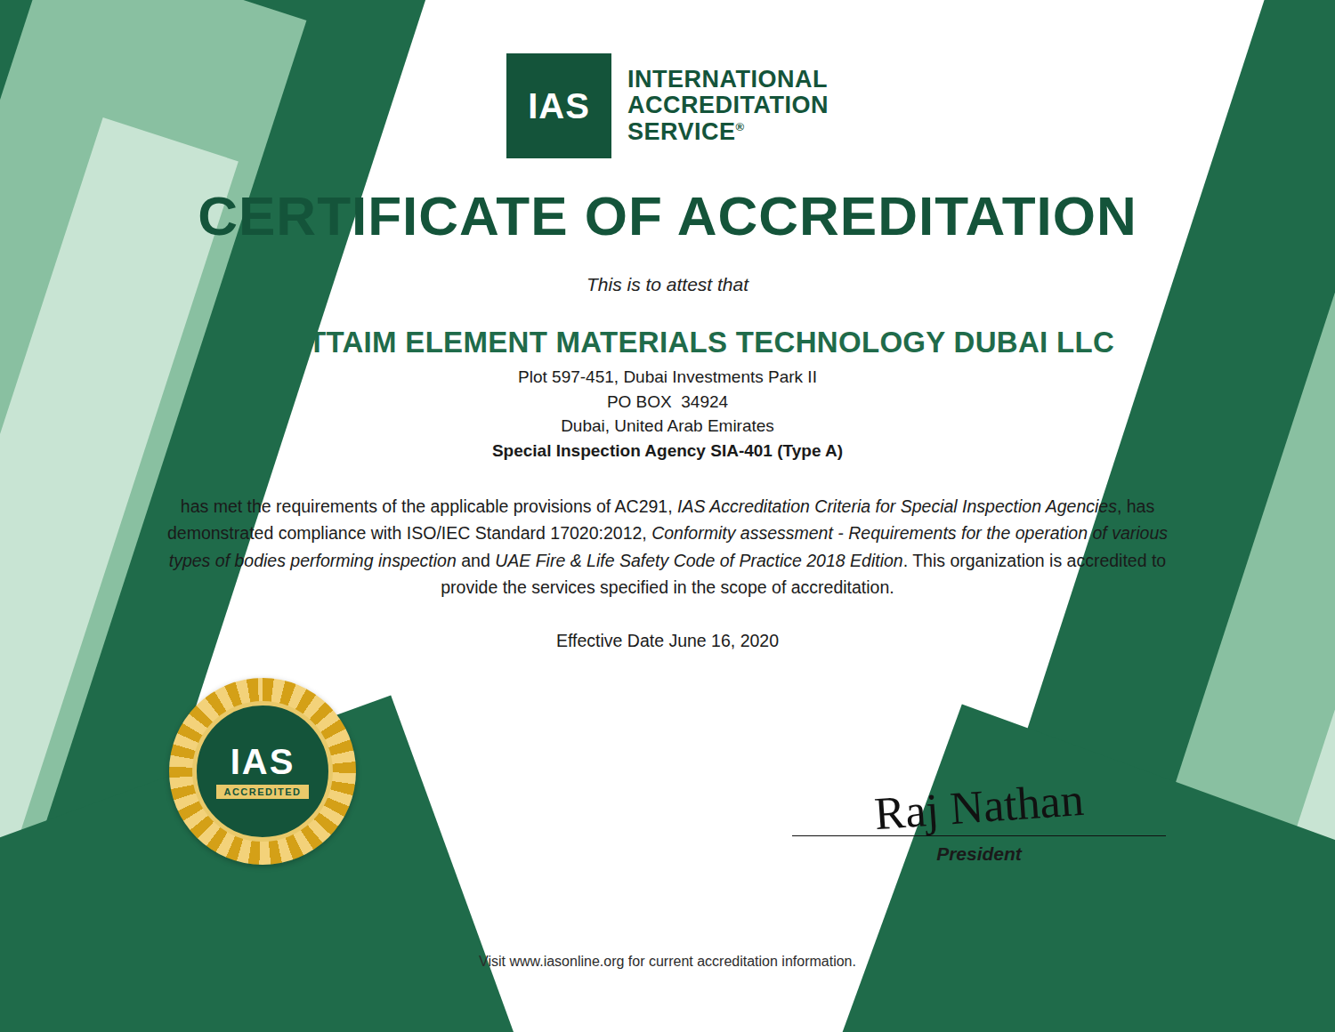IAS
INTERNATIONAL
ACCREDITATION
SERVICE®
CERTIFICATE OF ACCREDITATION
This is to attest that
AL FUTTAIM ELEMENT MATERIALS TECHNOLOGY DUBAI LLC
Plot 597-451, Dubai Investments Park II
PO BOX 34924
Dubai, United Arab Emirates
Special Inspection Agency SIA-401 (Type A)
has met the requirements of the applicable provisions of AC291, IAS Accreditation Criteria for Special Inspection Agencies, has demonstrated compliance with ISO/IEC Standard 17020:2012, Conformity assessment - Requirements for the operation of various types of bodies performing inspection and UAE Fire & Life Safety Code of Practice 2018 Edition. This organization is accredited to provide the services specified in the scope of accreditation.
Effective Date June 16, 2020
IAS ACCREDITED
Raj Nathan
President
Visit www.iasonline.org for current accreditation information.